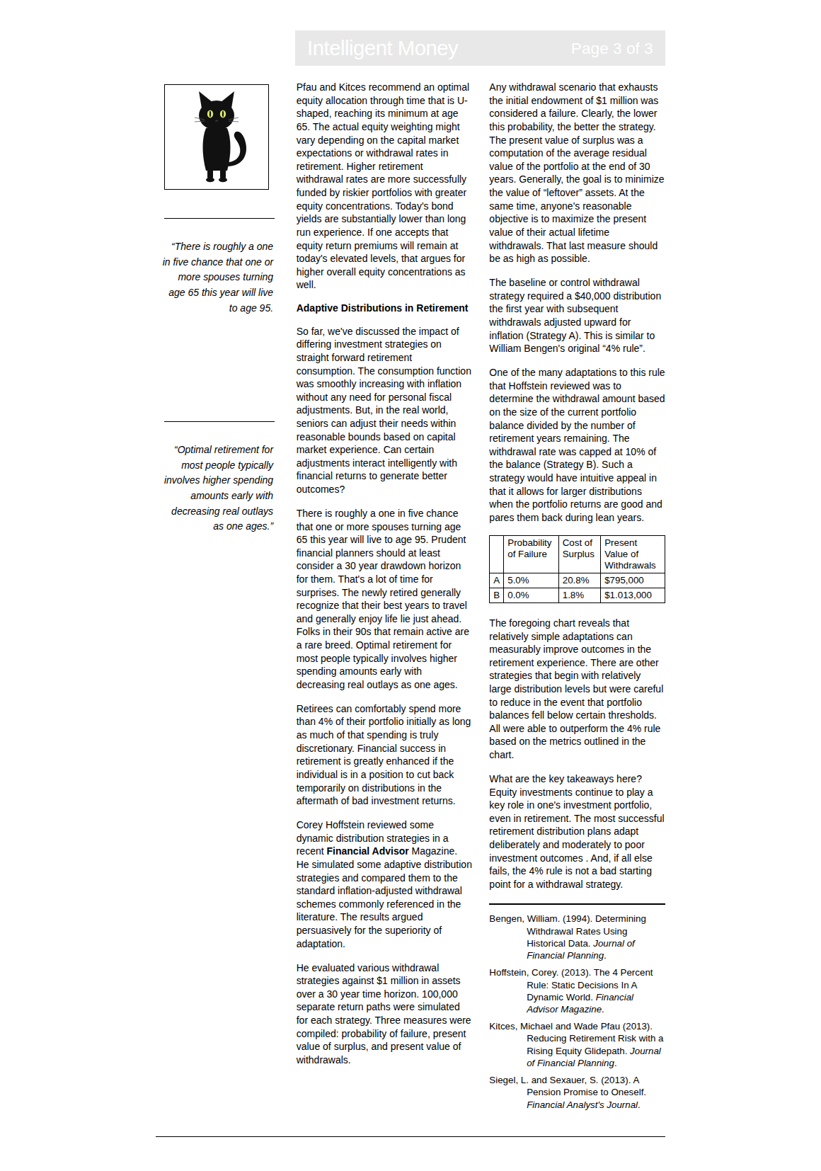Intelligent Money
Page 3 of 3
“There is roughly a one in five chance that one or more spouses turning age 65 this year will live to age 95.
“Optimal retirement for most people typically involves higher spending amounts early with decreasing real outlays as one ages.”
Pfau and Kitces recommend an optimal equity allocation through time that is U-shaped, reaching its minimum at age 65. The actual equity weighting might vary depending on the capital market expectations or withdrawal rates in retirement. Higher retirement withdrawal rates are more successfully funded by riskier portfolios with greater equity concentrations. Today's bond yields are substantially lower than long run experience. If one accepts that equity return premiums will remain at today's elevated levels, that argues for higher overall equity concentrations as well.
Adaptive Distributions in Retirement
So far, we've discussed the impact of differing investment strategies on straight forward retirement consumption. The consumption function was smoothly increasing with inflation without any need for personal fiscal adjustments. But, in the real world, seniors can adjust their needs within reasonable bounds based on capital market experience. Can certain adjustments interact intelligently with financial returns to generate better outcomes?
There is roughly a one in five chance that one or more spouses turning age 65 this year will live to age 95. Prudent financial planners should at least consider a 30 year drawdown horizon for them. That's a lot of time for surprises. The newly retired generally recognize that their best years to travel and generally enjoy life lie just ahead. Folks in their 90s that remain active are a rare breed. Optimal retirement for most people typically involves higher spending amounts early with decreasing real outlays as one ages.
Retirees can comfortably spend more than 4% of their portfolio initially as long as much of that spending is truly discretionary. Financial success in retirement is greatly enhanced if the individual is in a position to cut back temporarily on distributions in the aftermath of bad investment returns.
Corey Hoffstein reviewed some dynamic distribution strategies in a recent Financial Advisor Magazine. He simulated some adaptive distribution strategies and compared them to the standard inflation-adjusted withdrawal schemes commonly referenced in the literature. The results argued persuasively for the superiority of adaptation.
He evaluated various withdrawal strategies against $1 million in assets over a 30 year time horizon. 100,000 separate return paths were simulated for each strategy. Three measures were compiled: probability of failure, present value of surplus, and present value of withdrawals.
Any withdrawal scenario that exhausts the initial endowment of $1 million was considered a failure. Clearly, the lower this probability, the better the strategy. The present value of surplus was a computation of the average residual value of the portfolio at the end of 30 years. Generally, the goal is to minimize the value of “leftover” assets. At the same time, anyone's reasonable objective is to maximize the present value of their actual lifetime withdrawals. That last measure should be as high as possible.
The baseline or control withdrawal strategy required a $40,000 distribution the first year with subsequent withdrawals adjusted upward for inflation (Strategy A). This is similar to William Bengen's original “4% rule”.
One of the many adaptations to this rule that Hoffstein reviewed was to determine the withdrawal amount based on the size of the current portfolio balance divided by the number of retirement years remaining. The withdrawal rate was capped at 10% of the balance (Strategy B). Such a strategy would have intuitive appeal in that it allows for larger distributions when the portfolio returns are good and pares them back during lean years.
| | Probability of Failure | Cost of Surplus | Present Value of Withdrawals |
| --- | --- | --- | --- |
| A | 5.0% | 20.8% | $795,000 |
| B | 0.0% | 1.8% | $1.013,000 |
The foregoing chart reveals that relatively simple adaptations can measurably improve outcomes in the retirement experience. There are other strategies that begin with relatively large distribution levels but were careful to reduce in the event that portfolio balances fell below certain thresholds. All were able to outperform the 4% rule based on the metrics outlined in the chart.
What are the key takeaways here? Equity investments continue to play a key role in one's investment portfolio, even in retirement. The most successful retirement distribution plans adapt deliberately and moderately to poor investment outcomes . And, if all else fails, the 4% rule is not a bad starting point for a withdrawal strategy.
Bengen, William. (1994). Determining Withdrawal Rates Using Historical Data. Journal of Financial Planning.
Hoffstein, Corey. (2013). The 4 Percent Rule: Static Decisions In A Dynamic World. Financial Advisor Magazine.
Kitces, Michael and Wade Pfau (2013). Reducing Retirement Risk with a Rising Equity Glidepath. Journal of Financial Planning.
Siegel, L. and Sexauer, S. (2013). A Pension Promise to Oneself. Financial Analyst's Journal.